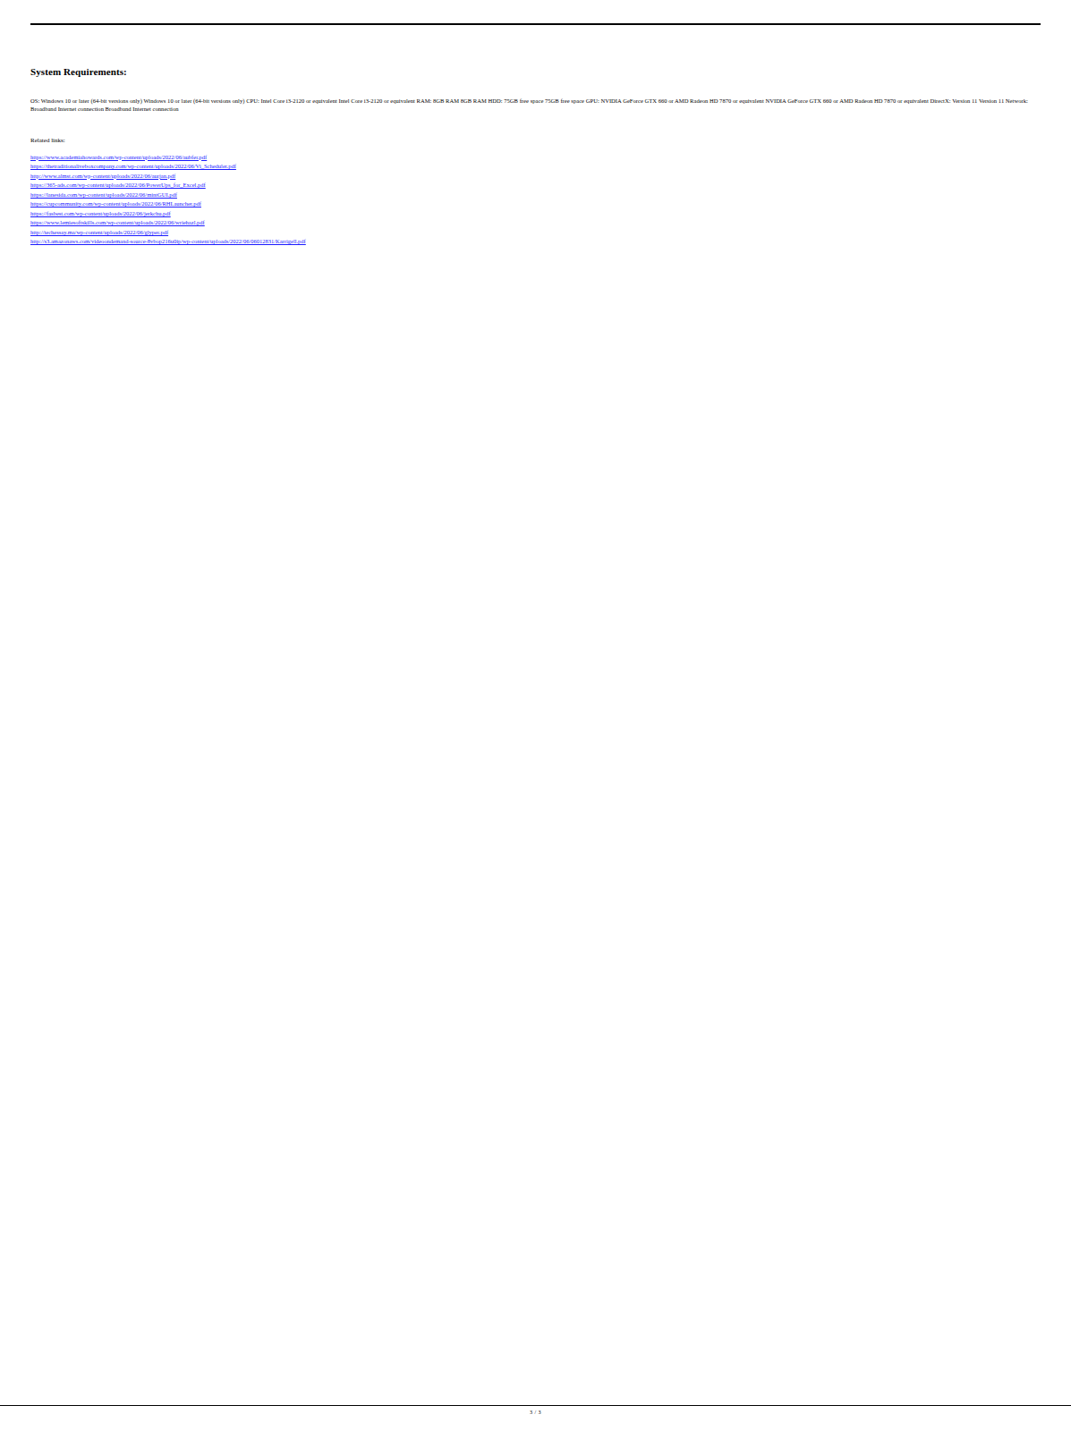System Requirements:
OS: Windows 10 or later (64-bit versions only) Windows 10 or later (64-bit versions only) CPU: Intel Core i3-2120 or equivalent Intel Core i3-2120 or equivalent RAM: 8GB RAM 8GB RAM HDD: 75GB free space 75GB free space GPU: NVIDIA GeForce GTX 660 or AMD Radeon HD 7870 or equivalent NVIDIA GeForce GTX 660 or AMD Radeon HD 7870 or equivalent DirectX: Version 11 Version 11 Network: Broadband Internet connection Broadband Internet connection
Related links:
https://www.academiahowards.com/wp-content/uploads/2022/06/aubfer.pdf
https://thetraditionaliveboxcompany.com/wp-content/uploads/2022/06/Vi_Scheduler.pdf
http://www.almst.com/wp-content/uploads/2022/06/aurjan.pdf
https://365-ads.com/wp-content/uploads/2022/06/PowerUps_for_Excel.pdf
https://lanesida.com/wp-content/uploads/2022/06/mintGUI.pdf
https://cupcommunity.com/wp-content/uploads/2022/06/RHLauncher.pdf
https://fasbest.com/wp-content/uploads/2022/06/jerkchu.pdf
https://www.lemiesoftskills.com/wp-content/uploads/2022/06/wriehazl.pdf
http://techessay.ma/wp-content/uploads/2022/06/glyper.pdf
http://s3.amazonaws.com/videoondemand-source-8vbop216u0ip/wp-content/uploads/2022/06/06012831/Karrigell.pdf
3 / 3